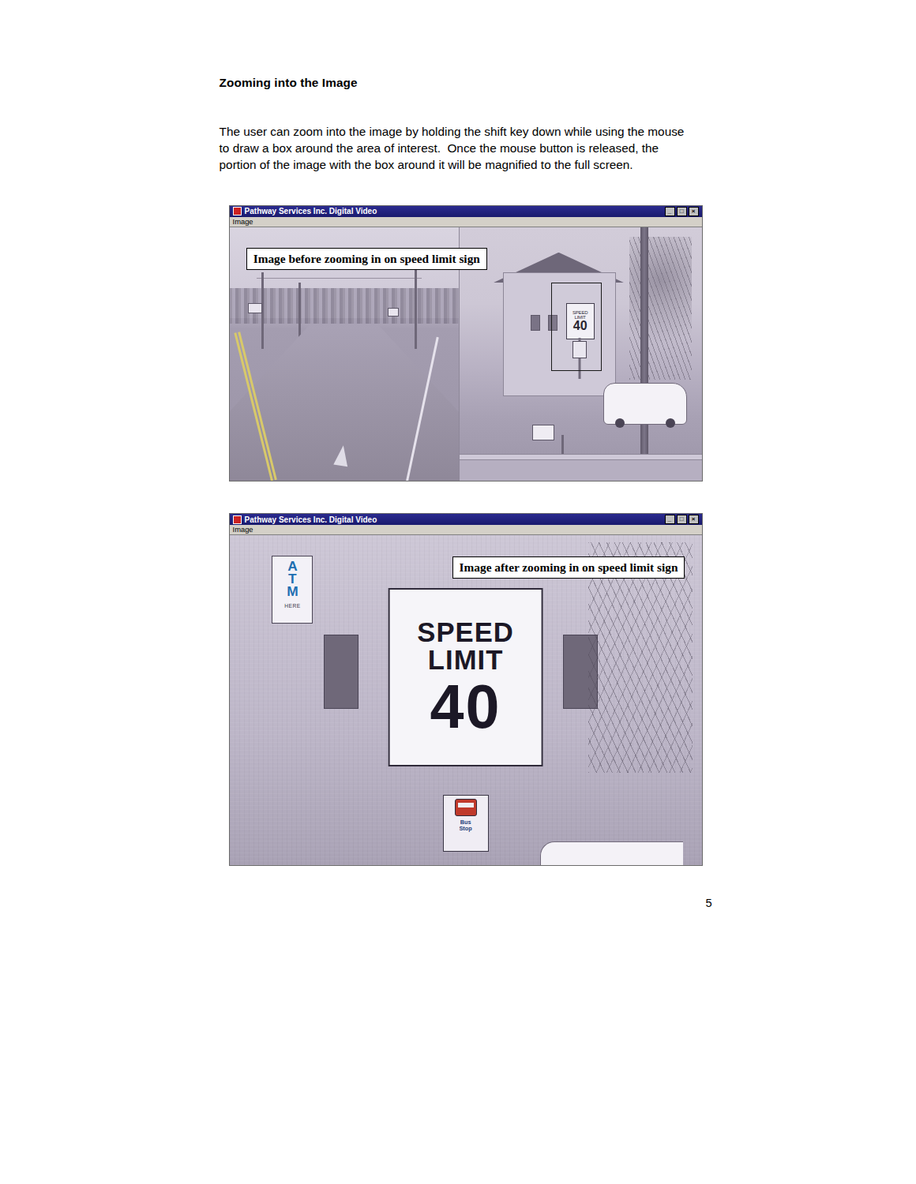Zooming into the Image
The user can zoom into the image by holding the shift key down while using the mouse to draw a box around the area of interest. Once the mouse button is released, the portion of the image with the box around it will be magnified to the full screen.
Pathway Services Inc. Digital Video
_□×
Image
Image before zooming in on speed limit sign
SPEED
LIMIT
40
Pathway Services Inc. Digital Video
_□×
Image
Image after zooming in on speed limit sign
A T M
HERE
SPEED
LIMIT
40
Bus
Stop
5